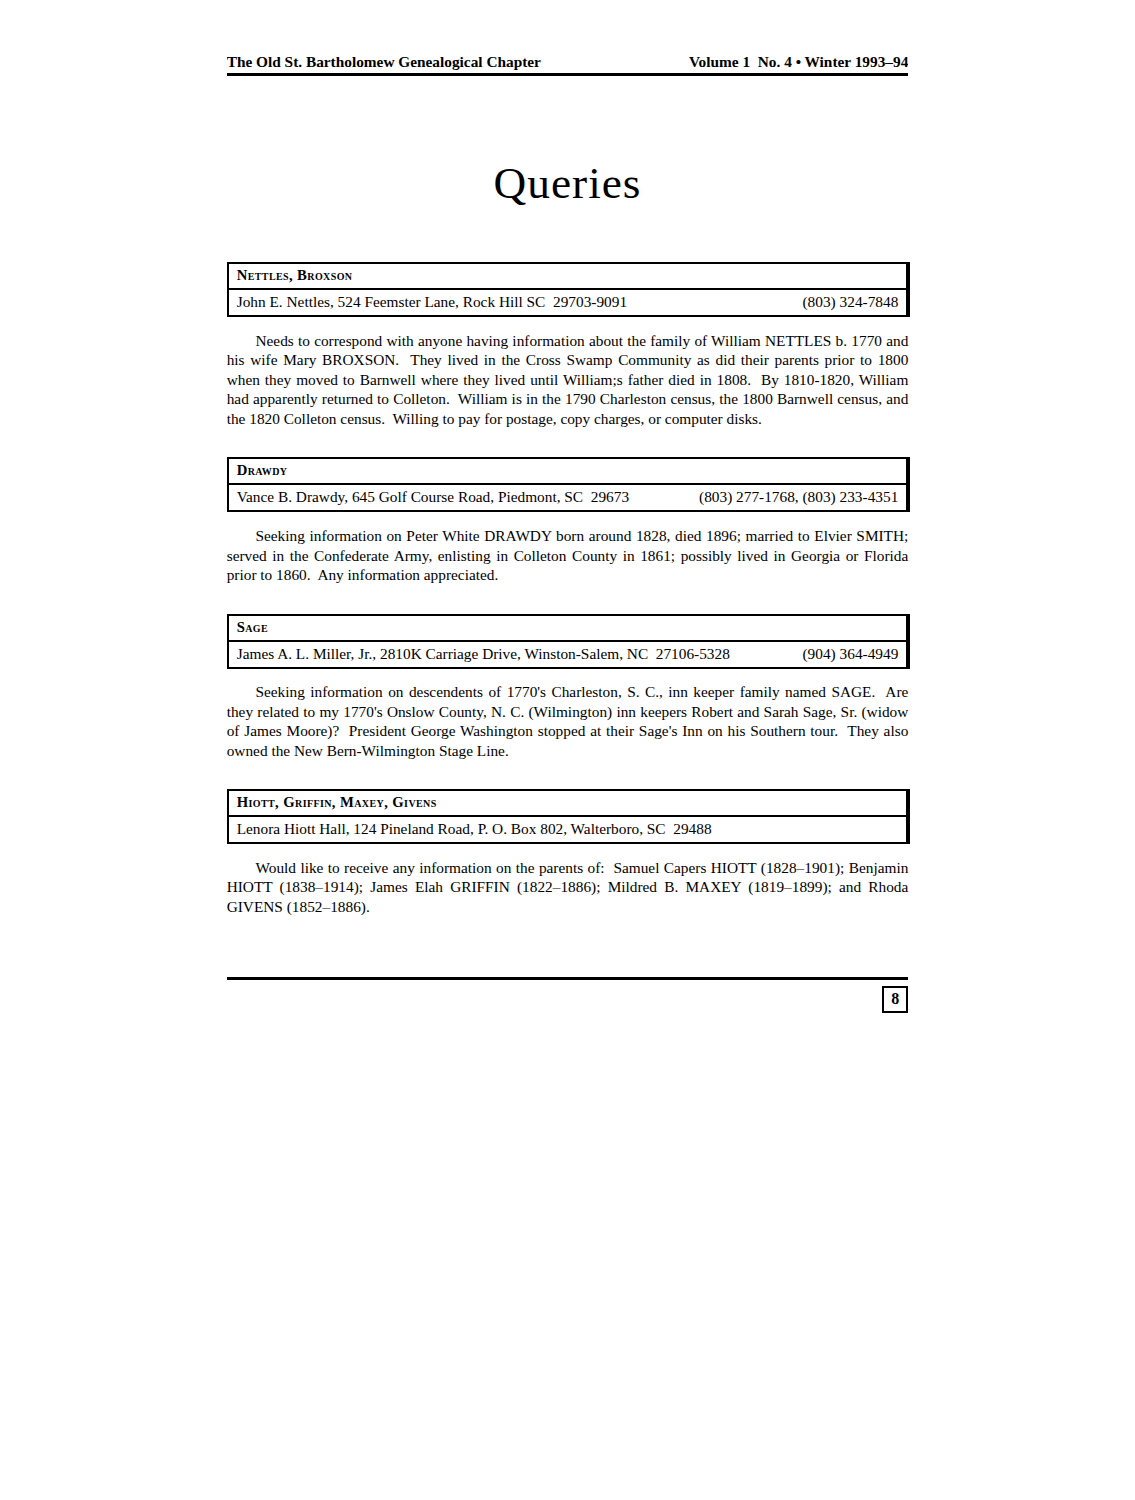The Old St. Bartholomew Genealogical Chapter Volume 1 No. 4 • Winter 1993–94
Queries
Nettles, Broxson
John E. Nettles, 524 Feemster Lane, Rock Hill SC 29703-9091 (803) 324-7848
Needs to correspond with anyone having information about the family of William NETTLES b. 1770 and his wife Mary BROXSON. They lived in the Cross Swamp Community as did their parents prior to 1800 when they moved to Barnwell where they lived until William;s father died in 1808. By 1810-1820, William had apparently returned to Colleton. William is in the 1790 Charleston census, the 1800 Barnwell census, and the 1820 Colleton census. Willing to pay for postage, copy charges, or computer disks.
Drawdy
Vance B. Drawdy, 645 Golf Course Road, Piedmont, SC 29673 (803) 277-1768, (803) 233-4351
Seeking information on Peter White DRAWDY born around 1828, died 1896; married to Elvier SMITH; served in the Confederate Army, enlisting in Colleton County in 1861; possibly lived in Georgia or Florida prior to 1860. Any information appreciated.
Sage
James A. L. Miller, Jr., 2810K Carriage Drive, Winston-Salem, NC 27106-5328 (904) 364-4949
Seeking information on descendents of 1770's Charleston, S. C., inn keeper family named SAGE. Are they related to my 1770's Onslow County, N. C. (Wilmington) inn keepers Robert and Sarah Sage, Sr. (widow of James Moore)? President George Washington stopped at their Sage's Inn on his Southern tour. They also owned the New Bern-Wilmington Stage Line.
Hiott, Griffin, Maxey, Givens
Lenora Hiott Hall, 124 Pineland Road, P. O. Box 802, Walterboro, SC 29488
Would like to receive any information on the parents of: Samuel Capers HIOTT (1828–1901); Benjamin HIOTT (1838–1914); James Elah GRIFFIN (1822–1886); Mildred B. MAXEY (1819–1899); and Rhoda GIVENS (1852–1886).
8